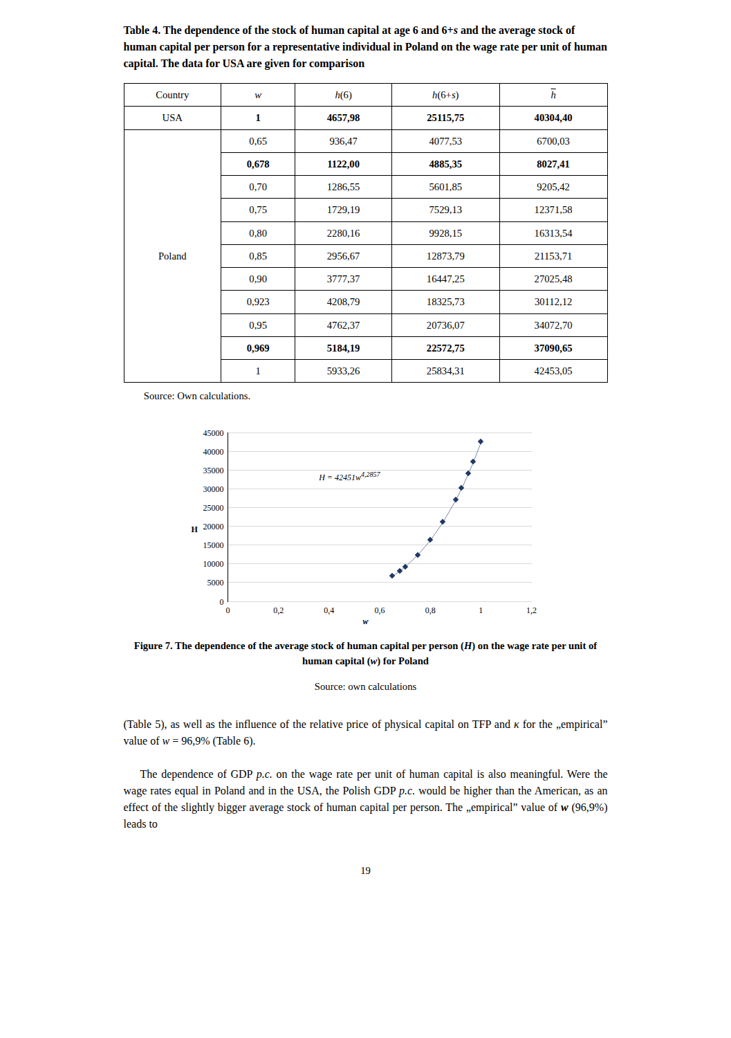Table 4. The dependence of the stock of human capital at age 6 and 6+s and the average stock of human capital per person for a representative individual in Poland on the wage rate per unit of human capital. The data for USA are given for comparison
| Country | w | h (6) | h (6+ s ) | h |
| --- | --- | --- | --- | --- |
| USA | 1 | 4657,98 | 25115,75 | 40304,40 |
| Poland | 0,65 | 936,47 | 4077,53 | 6700,03 |
| 0,678 | 1122,00 | 4885,35 | 8027,41 |
| 0,70 | 1286,55 | 5601,85 | 9205,42 |
| 0,75 | 1729,19 | 7529,13 | 12371,58 |
| 0,80 | 2280,16 | 9928,15 | 16313,54 |
| 0,85 | 2956,67 | 12873,79 | 21153,71 |
| 0,90 | 3777,37 | 16447,25 | 27025,48 |
| 0,923 | 4208,79 | 18325,73 | 30112,12 |
| 0,95 | 4762,37 | 20736,07 | 34072,70 |
| 0,969 | 5184,19 | 22572,75 | 37090,65 |
| 1 | 5933,26 | 25834,31 | 42453,05 |
Source: Own calculations.
H
w
45000
40000
35000
30000
25000
20000
15000
10000
5000
0
0
0,2
0,4
0,6
0,8
1
1,2
H = 42451w4,2857
Figure 7. The dependence of the average stock of human capital per person (H) on the wage rate per unit of human capital (w) for Poland
Source: own calculations
(Table 5), as well as the influence of the relative price of physical capital on TFP and κ for the „empirical” value of w = 96,9% (Table 6).
The dependence of GDP p.c. on the wage rate per unit of human capital is also meaningful. Were the wage rates equal in Poland and in the USA, the Polish GDP p.c. would be higher than the American, as an effect of the slightly bigger average stock of human capital per person. The „empirical” value of w (96,9%) leads to
19